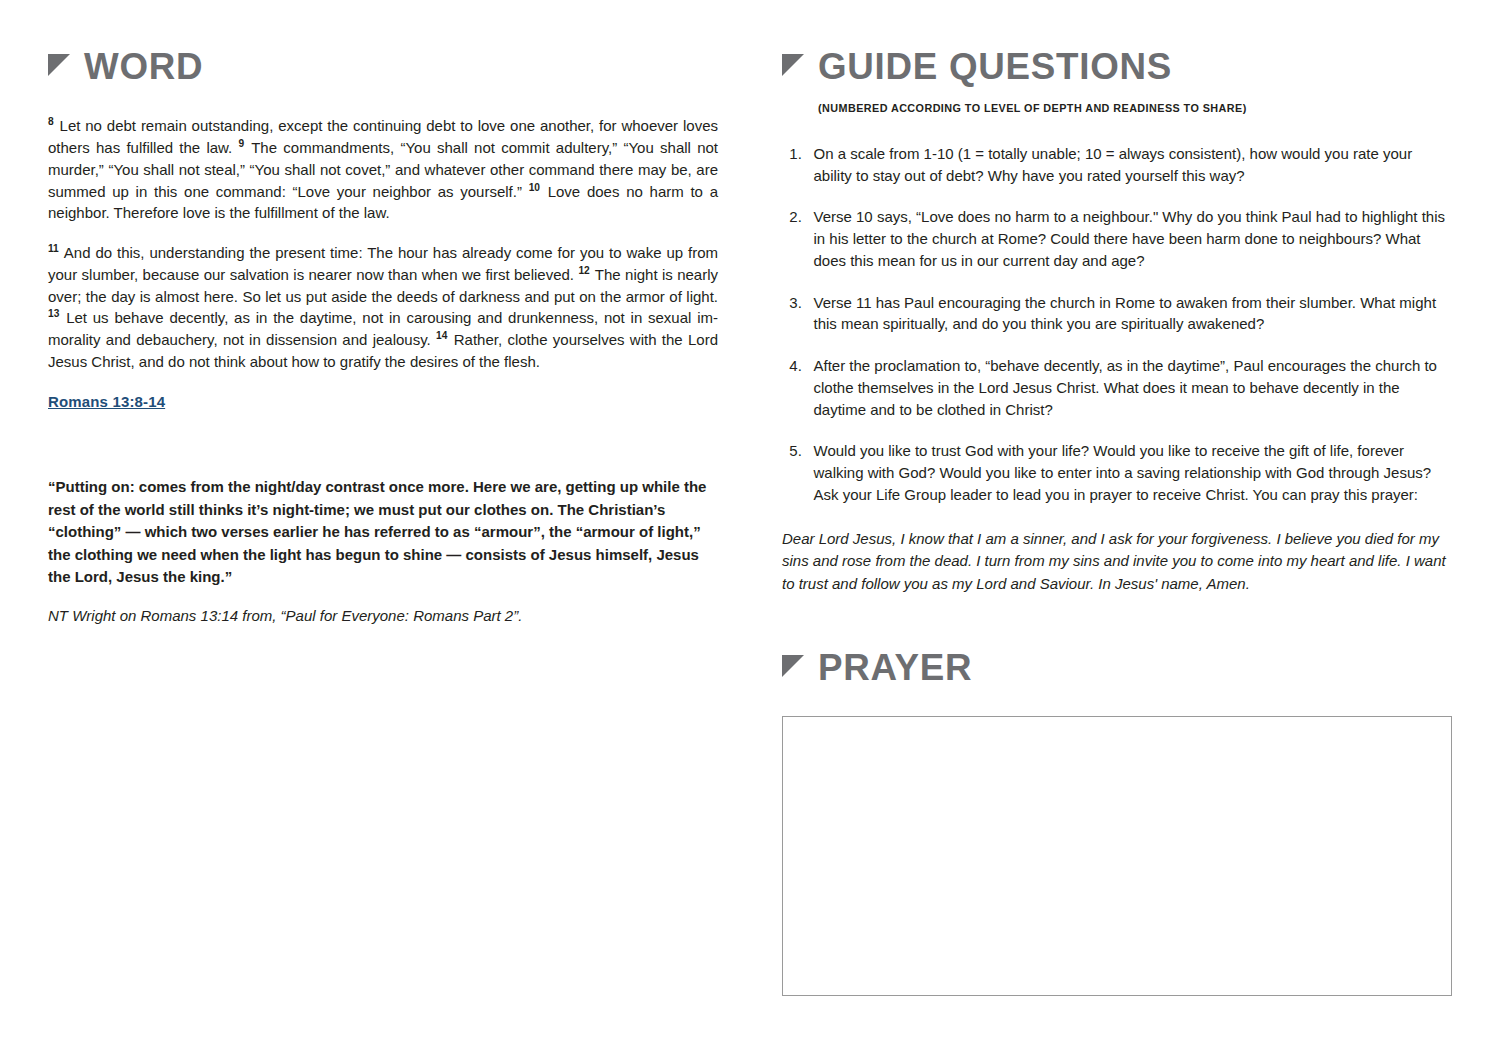Word
8 Let no debt remain outstanding, except the continuing debt to love one another, for whoever loves others has fulfilled the law. 9 The commandments, “You shall not commit adultery,” “You shall not murder,” “You shall not steal,” “You shall not covet,” and whatever other command there may be, are summed up in this one command: “Love your neighbor as yourself.” 10 Love does no harm to a neighbor. Therefore love is the fulfillment of the law.
11 And do this, understanding the present time: The hour has already come for you to wake up from your slumber, because our salvation is nearer now than when we first believed. 12 The night is nearly over; the day is almost here. So let us put aside the deeds of darkness and put on the armor of light. 13 Let us behave decently, as in the daytime, not in carousing and drunkenness, not in sexual immorality and debauchery, not in dissension and jealousy. 14 Rather, clothe yourselves with the Lord Jesus Christ, and do not think about how to gratify the desires of the flesh.
Romans 13:8-14
“Putting on: comes from the night/day contrast once more. Here we are, getting up while the rest of the world still thinks it’s night-time; we must put our clothes on. The Christian’s “clothing” — which two verses earlier he has referred to as “armour”, the “armour of light,” the clothing we need when the light has begun to shine — consists of Jesus himself, Jesus the Lord, Jesus the king.”
NT Wright on Romans 13:14 from, “Paul for Everyone: Romans Part 2”.
Guide Questions
(Numbered according to level of depth and readiness to share)
On a scale from 1-10 (1 = totally unable; 10 = always consistent), how would you rate your ability to stay out of debt? Why have you rated yourself this way?
Verse 10 says, “Love does no harm to a neighbour." Why do you think Paul had to highlight this in his letter to the church at Rome? Could there have been harm done to neighbours? What does this mean for us in our current day and age?
Verse 11 has Paul encouraging the church in Rome to awaken from their slumber. What might this mean spiritually, and do you think you are spiritually awakened?
After the proclamation to, “behave decently, as in the daytime”, Paul encourages the church to clothe themselves in the Lord Jesus Christ. What does it mean to behave decently in the daytime and to be clothed in Christ?
Would you like to trust God with your life? Would you like to receive the gift of life, forever walking with God? Would you like to enter into a saving relationship with God through Jesus? Ask your Life Group leader to lead you in prayer to receive Christ. You can pray this prayer:
Dear Lord Jesus, I know that I am a sinner, and I ask for your forgiveness. I believe you died for my sins and rose from the dead. I turn from my sins and invite you to come into my heart and life. I want to trust and follow you as my Lord and Saviour. In Jesus' name, Amen.
Prayer